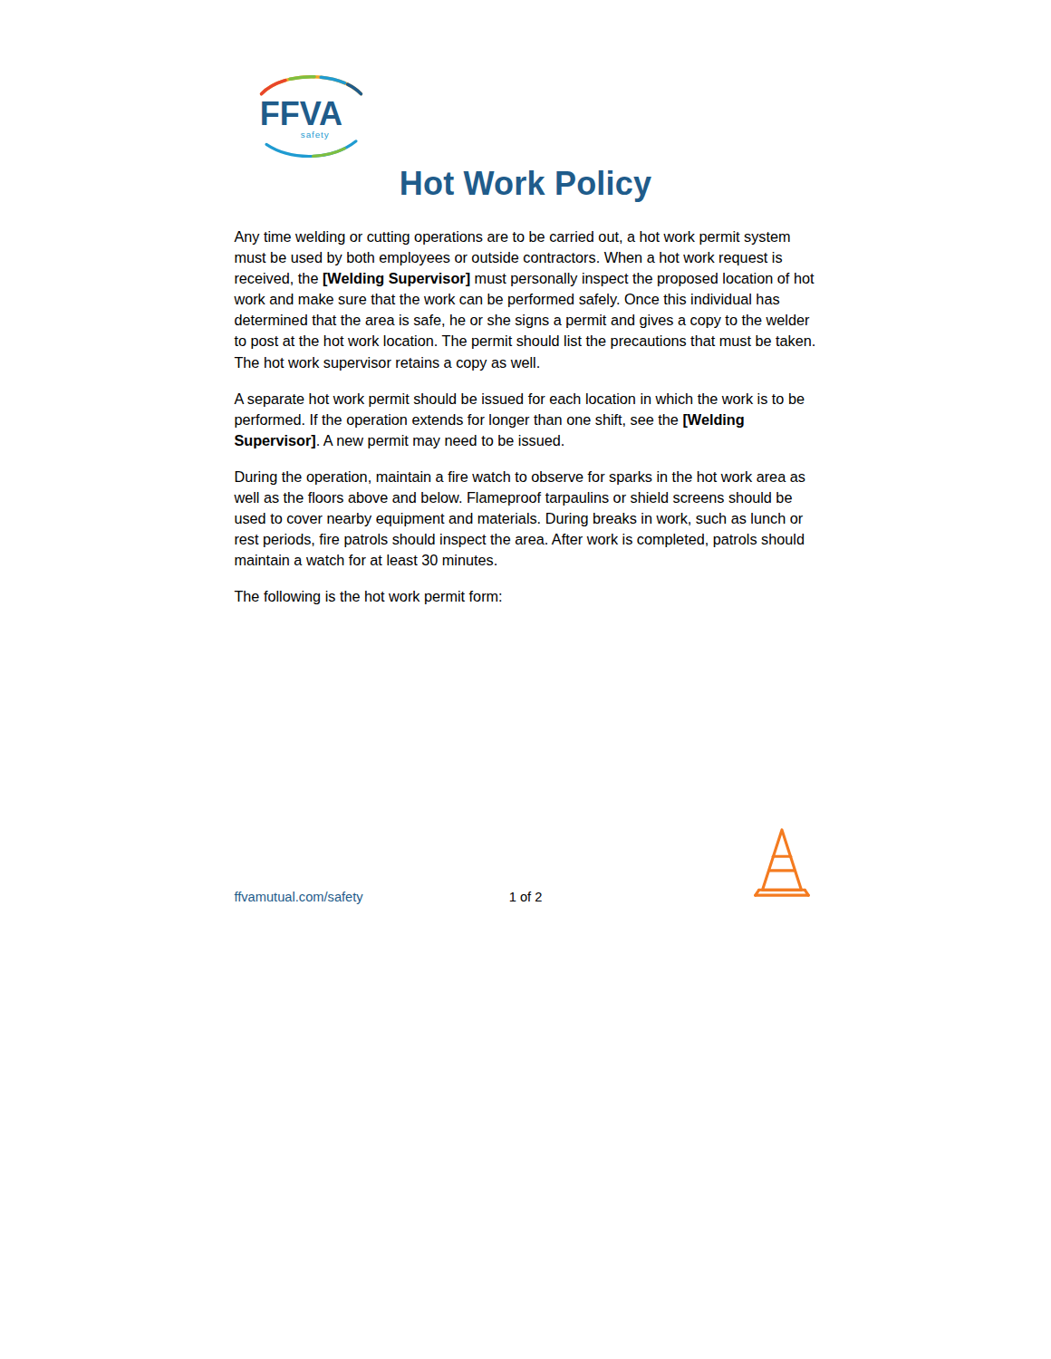FFVA safety
Hot Work Policy
Any time welding or cutting operations are to be carried out, a hot work permit system must be used by both employees or outside contractors. When a hot work request is received, the [Welding Supervisor] must personally inspect the proposed location of hot work and make sure that the work can be performed safely. Once this individual has determined that the area is safe, he or she signs a permit and gives a copy to the welder to post at the hot work location. The permit should list the precautions that must be taken. The hot work supervisor retains a copy as well.
A separate hot work permit should be issued for each location in which the work is to be performed. If the operation extends for longer than one shift, see the [Welding Supervisor]. A new permit may need to be issued.
During the operation, maintain a fire watch to observe for sparks in the hot work area as well as the floors above and below. Flameproof tarpaulins or shield screens should be used to cover nearby equipment and materials. During breaks in work, such as lunch or rest periods, fire patrols should inspect the area. After work is completed, patrols should maintain a watch for at least 30 minutes.
The following is the hot work permit form:
ffvamutual.com/safety
1 of 2